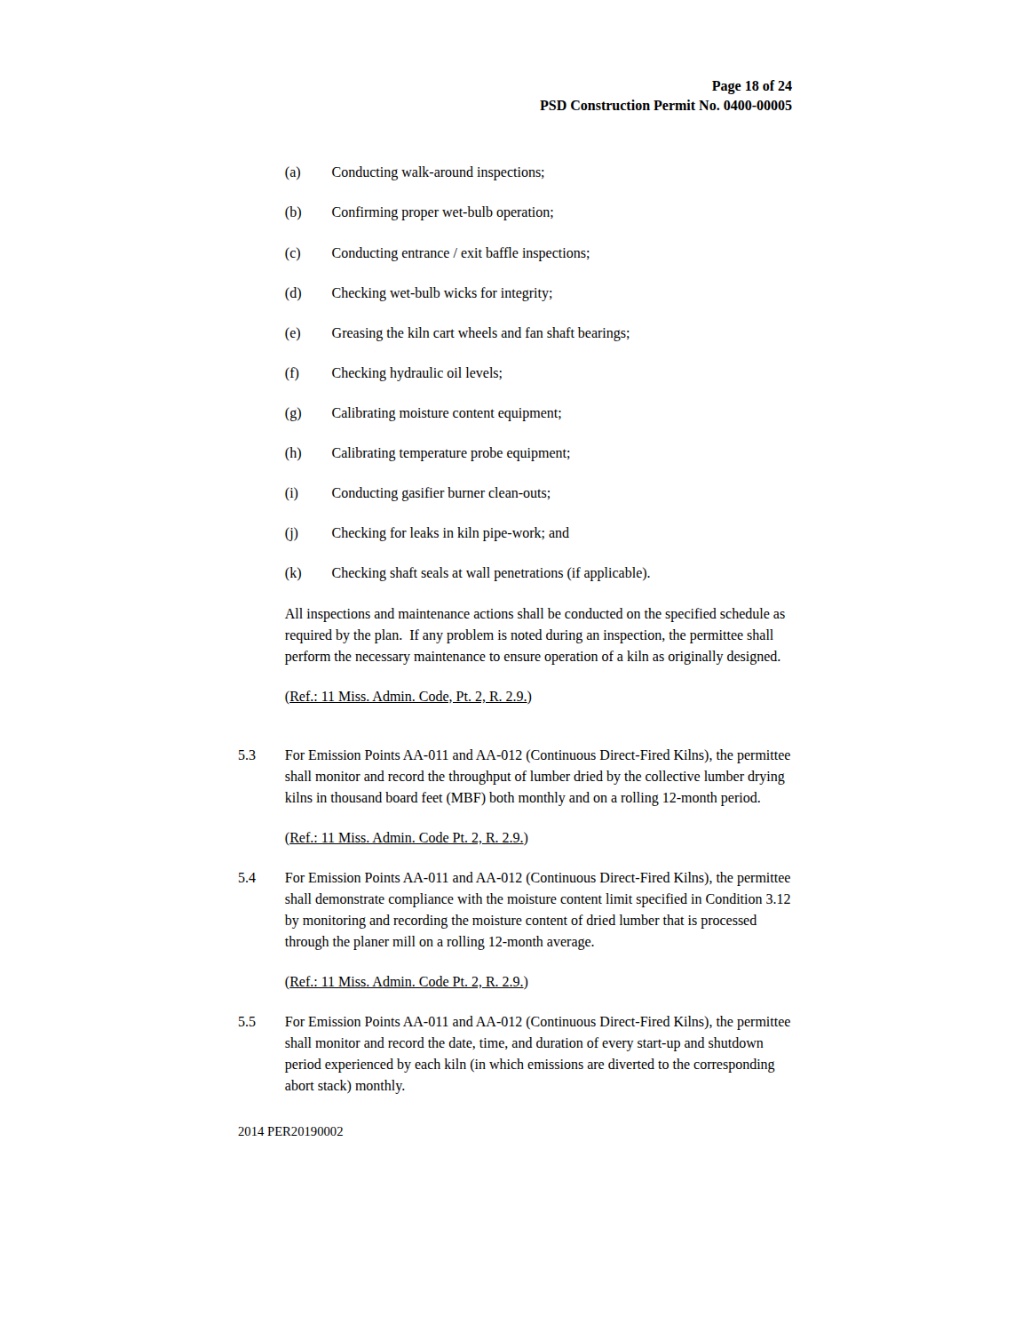Page 18 of 24
PSD Construction Permit No. 0400-00005
(a) Conducting walk-around inspections;
(b) Confirming proper wet-bulb operation;
(c) Conducting entrance / exit baffle inspections;
(d) Checking wet-bulb wicks for integrity;
(e) Greasing the kiln cart wheels and fan shaft bearings;
(f) Checking hydraulic oil levels;
(g) Calibrating moisture content equipment;
(h) Calibrating temperature probe equipment;
(i) Conducting gasifier burner clean-outs;
(j) Checking for leaks in kiln pipe-work; and
(k) Checking shaft seals at wall penetrations (if applicable).
All inspections and maintenance actions shall be conducted on the specified schedule as required by the plan. If any problem is noted during an inspection, the permittee shall perform the necessary maintenance to ensure operation of a kiln as originally designed.
(Ref.: 11 Miss. Admin. Code, Pt. 2, R. 2.9.)
5.3
For Emission Points AA-011 and AA-012 (Continuous Direct-Fired Kilns), the permittee shall monitor and record the throughput of lumber dried by the collective lumber drying kilns in thousand board feet (MBF) both monthly and on a rolling 12-month period.
(Ref.: 11 Miss. Admin. Code Pt. 2, R. 2.9.)
5.4
For Emission Points AA-011 and AA-012 (Continuous Direct-Fired Kilns), the permittee shall demonstrate compliance with the moisture content limit specified in Condition 3.12 by monitoring and recording the moisture content of dried lumber that is processed through the planer mill on a rolling 12-month average.
(Ref.: 11 Miss. Admin. Code Pt. 2, R. 2.9.)
5.5
For Emission Points AA-011 and AA-012 (Continuous Direct-Fired Kilns), the permittee shall monitor and record the date, time, and duration of every start-up and shutdown period experienced by each kiln (in which emissions are diverted to the corresponding abort stack) monthly.
2014 PER20190002